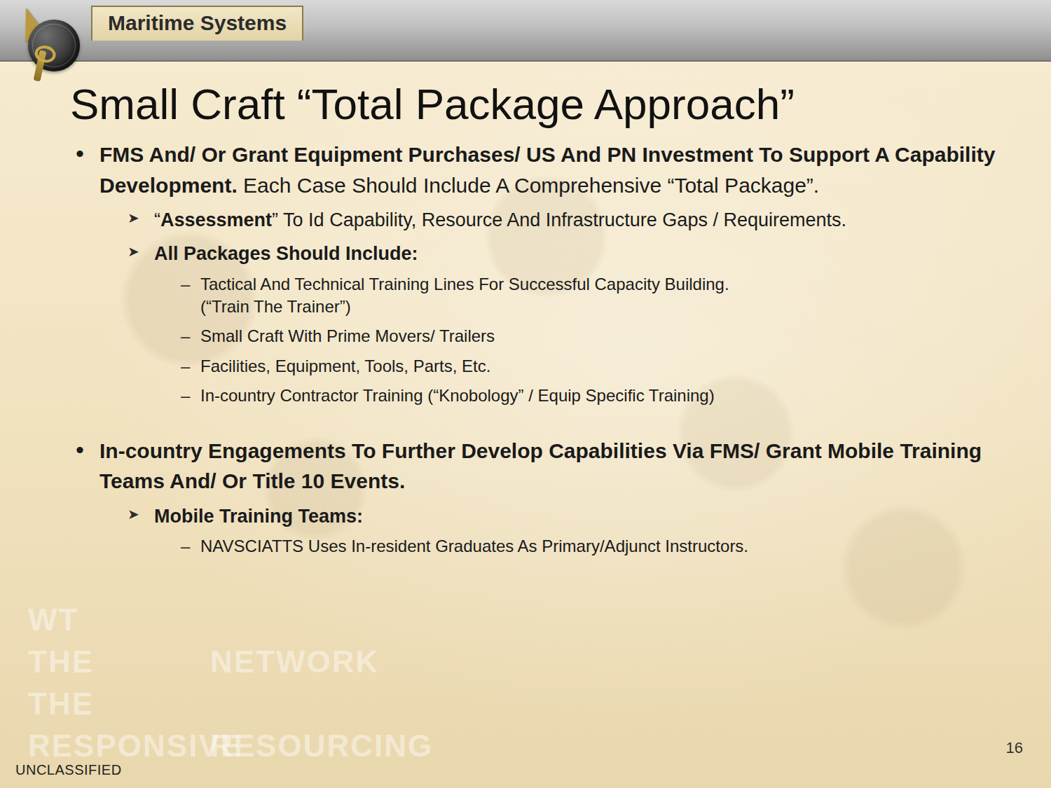Maritime Systems
Small Craft “Total Package Approach”
FMS And/ Or Grant Equipment Purchases/ US And PN Investment To Support A Capability Development. Each Case Should Include A Comprehensive “Total Package”.
“Assessment” To Id Capability, Resource And Infrastructure Gaps / Requirements.
All Packages Should Include:
Tactical And Technical Training Lines For Successful Capacity Building.
(“Train The Trainer”)
Small Craft With Prime Movers/ Trailers
Facilities, Equipment, Tools, Parts, Etc.
In-country Contractor Training (“Knobology” / Equip Specific Training)
In-country Engagements To Further Develop Capabilities Via FMS/ Grant Mobile Training Teams And/ Or Title 10 Events.
Mobile Training Teams:
NAVSCIATTS Uses In-resident Graduates As Primary/Adjunct Instructors.
WT
THE
THE
RESPONSIVE
NETWORK
RESOURCING
16
UNCLASSIFIED